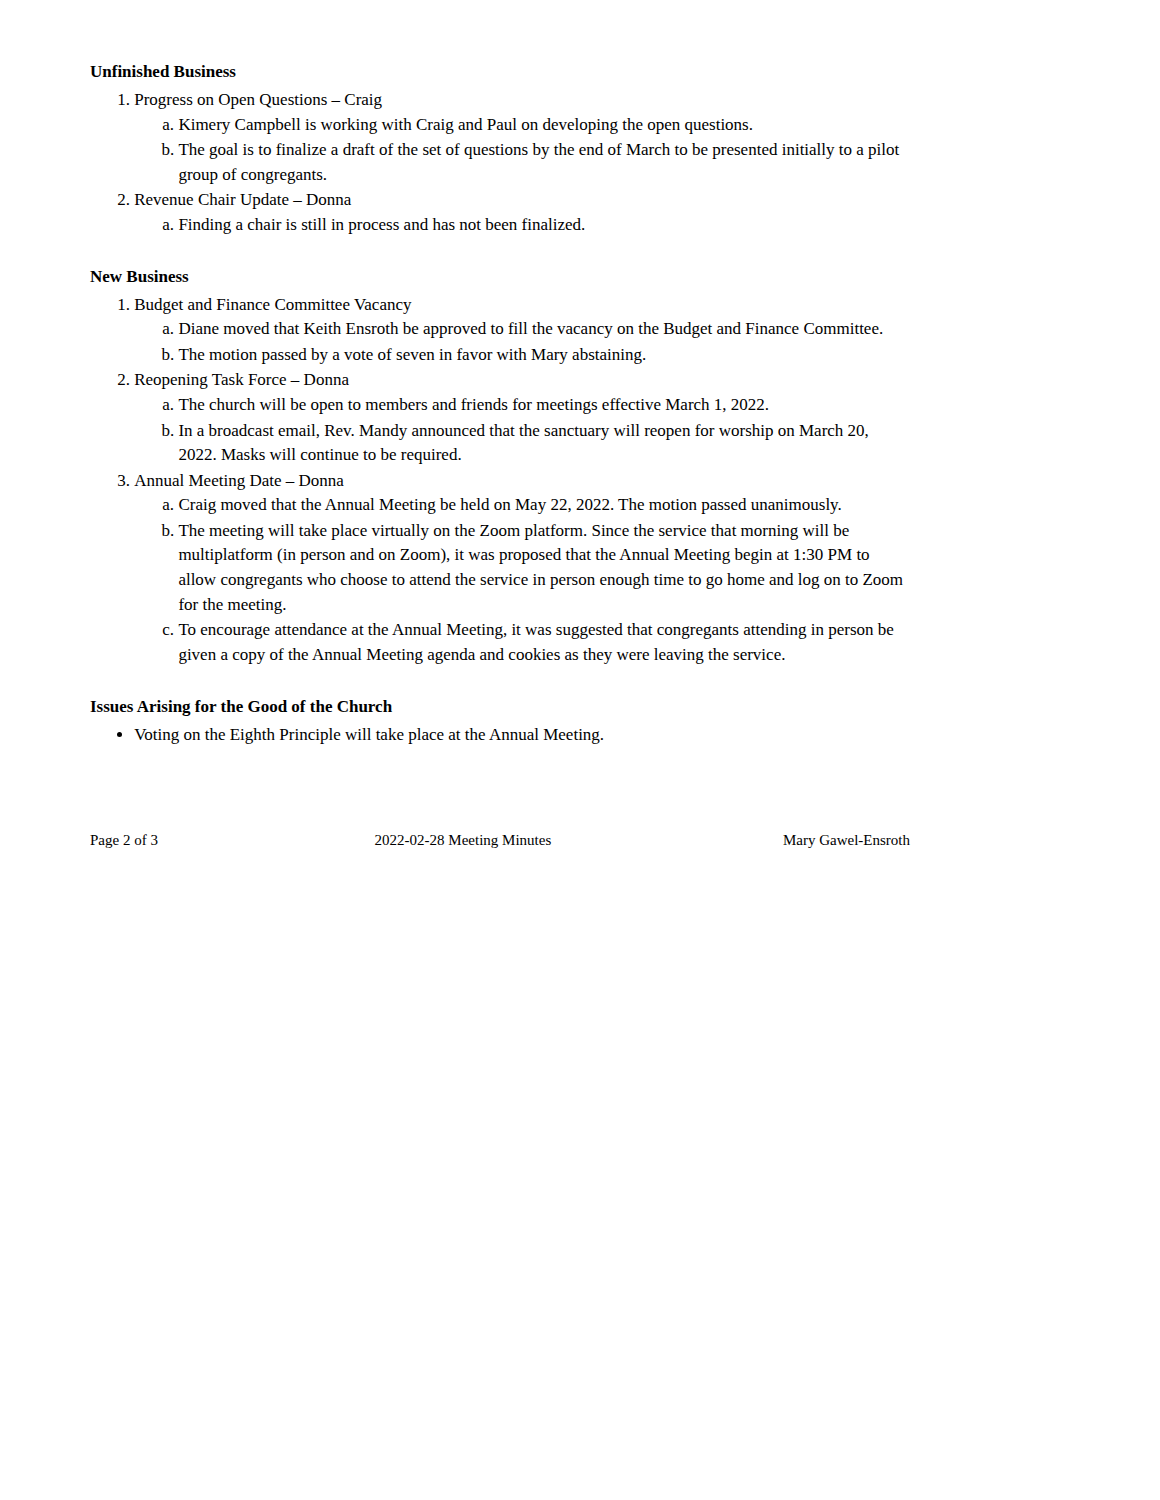Unfinished Business
Progress on Open Questions – Craig
Kimery Campbell is working with Craig and Paul on developing the open questions.
The goal is to finalize a draft of the set of questions by the end of March to be presented initially to a pilot group of congregants.
Revenue Chair Update – Donna
Finding a chair is still in process and has not been finalized.
New Business
Budget and Finance Committee Vacancy
Diane moved that Keith Ensroth be approved to fill the vacancy on the Budget and Finance Committee.
The motion passed by a vote of seven in favor with Mary abstaining.
Reopening Task Force – Donna
The church will be open to members and friends for meetings effective March 1, 2022.
In a broadcast email, Rev. Mandy announced that the sanctuary will reopen for worship on March 20, 2022. Masks will continue to be required.
Annual Meeting Date – Donna
Craig moved that the Annual Meeting be held on May 22, 2022. The motion passed unanimously.
The meeting will take place virtually on the Zoom platform. Since the service that morning will be multiplatform (in person and on Zoom), it was proposed that the Annual Meeting begin at 1:30 PM to allow congregants who choose to attend the service in person enough time to go home and log on to Zoom for the meeting.
To encourage attendance at the Annual Meeting, it was suggested that congregants attending in person be given a copy of the Annual Meeting agenda and cookies as they were leaving the service.
Issues Arising for the Good of the Church
Voting on the Eighth Principle will take place at the Annual Meeting.
Page 2 of 3
2022-02-28 Meeting Minutes
Mary Gawel-Ensroth